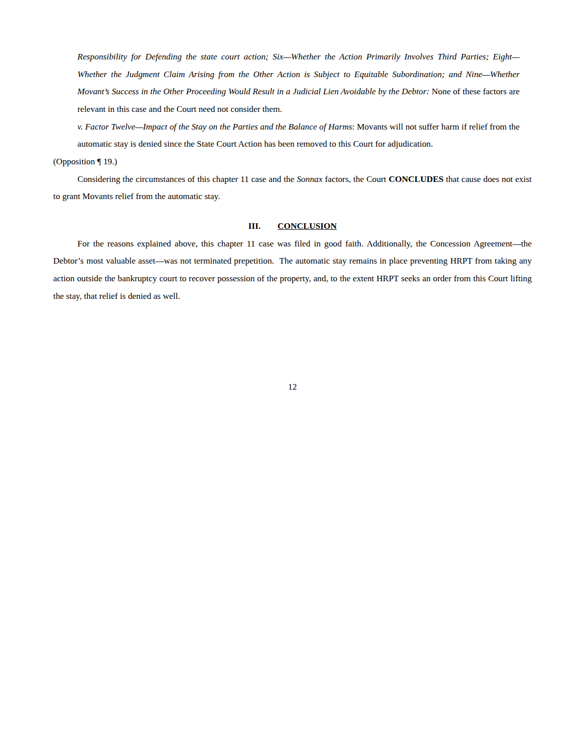Responsibility for Defending the state court action; Six—Whether the Action Primarily Involves Third Parties; Eight—Whether the Judgment Claim Arising from the Other Action is Subject to Equitable Subordination; and Nine—Whether Movant’s Success in the Other Proceeding Would Result in a Judicial Lien Avoidable by the Debtor: None of these factors are relevant in this case and the Court need not consider them.
v. Factor Twelve—Impact of the Stay on the Parties and the Balance of Harms: Movants will not suffer harm if relief from the automatic stay is denied since the State Court Action has been removed to this Court for adjudication.
(Opposition ¶ 19.)
Considering the circumstances of this chapter 11 case and the Sonnax factors, the Court CONCLUDES that cause does not exist to grant Movants relief from the automatic stay.
III. CONCLUSION
For the reasons explained above, this chapter 11 case was filed in good faith. Additionally, the Concession Agreement—the Debtor’s most valuable asset—was not terminated prepetition. The automatic stay remains in place preventing HRPT from taking any action outside the bankruptcy court to recover possession of the property, and, to the extent HRPT seeks an order from this Court lifting the stay, that relief is denied as well.
12